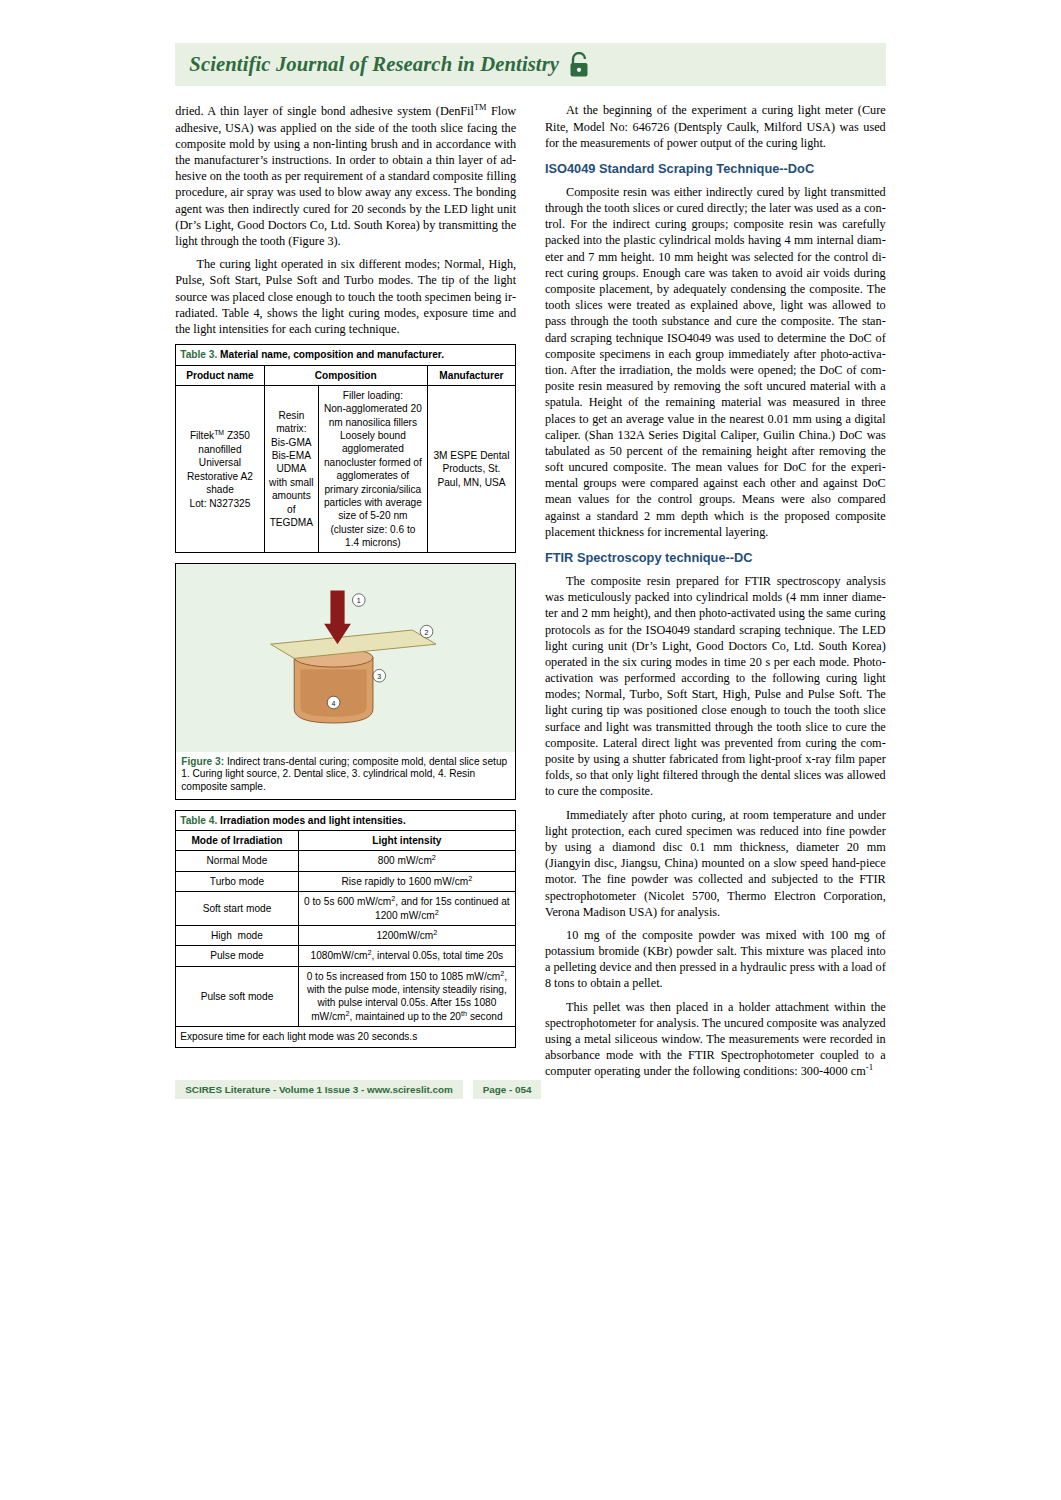Scientific Journal of Research in Dentistry
dried. A thin layer of single bond adhesive system (DenFilTM Flow adhesive, USA) was applied on the side of the tooth slice facing the composite mold by using a non-linting brush and in accordance with the manufacturer’s instructions. In order to obtain a thin layer of adhesive on the tooth as per requirement of a standard composite filling procedure, air spray was used to blow away any excess. The bonding agent was then indirectly cured for 20 seconds by the LED light unit (Dr’s Light, Good Doctors Co, Ltd. South Korea) by transmitting the light through the tooth (Figure 3).
The curing light operated in six different modes; Normal, High, Pulse, Soft Start, Pulse Soft and Turbo modes. The tip of the light source was placed close enough to touch the tooth specimen being irradiated. Table 4, shows the light curing modes, exposure time and the light intensities for each curing technique.
Table 3. Material name, composition and manufacturer.
| Product name | Composition | Manufacturer |
| --- | --- | --- |
| Filtek TM Z350 nanofilled Universal Restorative A2 shade Lot: N327325 | Resin matrix: Bis-GMA Bis-EMA UDMA with small amounts of TEGDMA | Filler loading: Non-agglomerated 20 nm nanosilica fillers Loosely bound agglomerated nanocluster formed of agglomerates of primary zirconia/silica particles with average size of 5-20 nm (cluster size: 0.6 to 1.4 microns) | 3M ESPE Dental Products, St. Paul, MN, USA |
1 2 3 4
Figure 3: Indirect trans-dental curing; composite mold, dental slice setup 1. Curing light source, 2. Dental slice, 3. cylindrical mold, 4. Resin composite sample.
Table 4. Irradiation modes and light intensities.
| Mode of Irradiation | Light intensity |
| --- | --- |
| Normal Mode | 800 mW/cm 2 |
| Turbo mode | Rise rapidly to 1600 mW/cm 2 |
| Soft start mode | 0 to 5s 600 mW/cm 2 , and for 15s continued at 1200 mW/cm 2 |
| High mode | 1200mW/cm 2 |
| Pulse mode | 1080mW/cm 2 , interval 0.05s, total time 20s |
| Pulse soft mode | 0 to 5s increased from 150 to 1085 mW/cm 2 , with the pulse mode, intensity steadily rising, with pulse interval 0.05s. After 15s 1080 mW/cm 2 , maintained up to the 20 th second |
| Exposure time for each light mode was 20 seconds.s |
At the beginning of the experiment a curing light meter (Cure Rite, Model No: 646726 (Dentsply Caulk, Milford USA) was used for the measurements of power output of the curing light.
ISO4049 Standard Scraping Technique--DoC
Composite resin was either indirectly cured by light transmitted through the tooth slices or cured directly; the later was used as a control. For the indirect curing groups; composite resin was carefully packed into the plastic cylindrical molds having 4 mm internal diameter and 7 mm height. 10 mm height was selected for the control direct curing groups. Enough care was taken to avoid air voids during composite placement, by adequately condensing the composite. The tooth slices were treated as explained above, light was allowed to pass through the tooth substance and cure the composite. The standard scraping technique ISO4049 was used to determine the DoC of composite specimens in each group immediately after photo-activation. After the irradiation, the molds were opened; the DoC of composite resin measured by removing the soft uncured material with a spatula. Height of the remaining material was measured in three places to get an average value in the nearest 0.01 mm using a digital caliper. (Shan 132A Series Digital Caliper, Guilin China.) DoC was tabulated as 50 percent of the remaining height after removing the soft uncured composite. The mean values for DoC for the experimental groups were compared against each other and against DoC mean values for the control groups. Means were also compared against a standard 2 mm depth which is the proposed composite placement thickness for incremental layering.
FTIR Spectroscopy technique--DC
The composite resin prepared for FTIR spectroscopy analysis was meticulously packed into cylindrical molds (4 mm inner diameter and 2 mm height), and then photo-activated using the same curing protocols as for the ISO4049 standard scraping technique. The LED light curing unit (Dr’s Light, Good Doctors Co, Ltd. South Korea) operated in the six curing modes in time 20 s per each mode. Photo-activation was performed according to the following curing light modes; Normal, Turbo, Soft Start, High, Pulse and Pulse Soft. The light curing tip was positioned close enough to touch the tooth slice surface and light was transmitted through the tooth slice to cure the composite. Lateral direct light was prevented from curing the composite by using a shutter fabricated from light-proof x-ray film paper folds, so that only light filtered through the dental slices was allowed to cure the composite.
Immediately after photo curing, at room temperature and under light protection, each cured specimen was reduced into fine powder by using a diamond disc 0.1 mm thickness, diameter 20 mm (Jiangyin disc, Jiangsu, China) mounted on a slow speed hand-piece motor. The fine powder was collected and subjected to the FTIR spectrophotometer (Nicolet 5700, Thermo Electron Corporation, Verona Madison USA) for analysis.
10 mg of the composite powder was mixed with 100 mg of potassium bromide (KBr) powder salt. This mixture was placed into a pelleting device and then pressed in a hydraulic press with a load of 8 tons to obtain a pellet.
This pellet was then placed in a holder attachment within the spectrophotometer for analysis. The uncured composite was analyzed using a metal siliceous window. The measurements were recorded in absorbance mode with the FTIR Spectrophotometer coupled to a computer operating under the following conditions: 300-4000 cm-1
SCIRES Literature - Volume 1 Issue 3 - www.scireslit.com
Page - 054